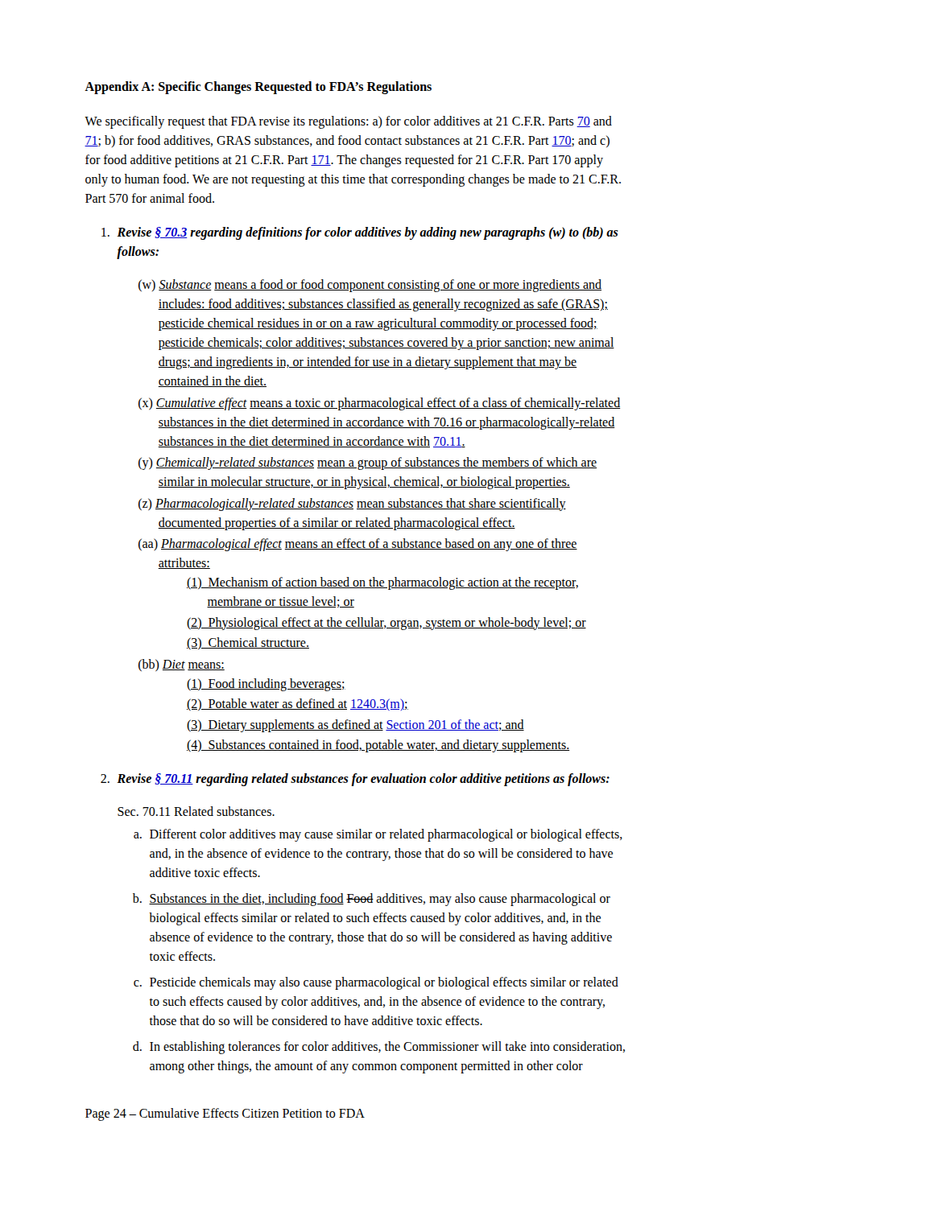Appendix A: Specific Changes Requested to FDA’s Regulations
We specifically request that FDA revise its regulations: a) for color additives at 21 C.F.R. Parts 70 and 71; b) for food additives, GRAS substances, and food contact substances at 21 C.F.R. Part 170; and c) for food additive petitions at 21 C.F.R. Part 171. The changes requested for 21 C.F.R. Part 170 apply only to human food. We are not requesting at this time that corresponding changes be made to 21 C.F.R. Part 570 for animal food.
Revise § 70.3 regarding definitions for color additives by adding new paragraphs (w) to (bb) as follows:
(w) Substance means a food or food component consisting of one or more ingredients and includes: food additives; substances classified as generally recognized as safe (GRAS); pesticide chemical residues in or on a raw agricultural commodity or processed food; pesticide chemicals; color additives; substances covered by a prior sanction; new animal drugs; and ingredients in, or intended for use in a dietary supplement that may be contained in the diet.
(x) Cumulative effect means a toxic or pharmacological effect of a class of chemically-related substances in the diet determined in accordance with 70.16 or pharmacologically-related substances in the diet determined in accordance with 70.11.
(y) Chemically-related substances mean a group of substances the members of which are similar in molecular structure, or in physical, chemical, or biological properties.
(z) Pharmacologically-related substances mean substances that share scientifically documented properties of a similar or related pharmacological effect.
(aa) Pharmacological effect means an effect of a substance based on any one of three attributes:
(1) Mechanism of action based on the pharmacologic action at the receptor, membrane or tissue level; or
(2) Physiological effect at the cellular, organ, system or whole-body level; or
(3) Chemical structure.
(bb) Diet means:
(1) Food including beverages;
(2) Potable water as defined at 1240.3(m);
(3) Dietary supplements as defined at Section 201 of the act; and
(4) Substances contained in food, potable water, and dietary supplements.
Revise § 70.11 regarding related substances for evaluation color additive petitions as follows:
Sec. 70.11 Related substances.
Different color additives may cause similar or related pharmacological or biological effects, and, in the absence of evidence to the contrary, those that do so will be considered to have additive toxic effects.
Substances in the diet, including food Food additives, may also cause pharmacological or biological effects similar or related to such effects caused by color additives, and, in the absence of evidence to the contrary, those that do so will be considered as having additive toxic effects.
Pesticide chemicals may also cause pharmacological or biological effects similar or related to such effects caused by color additives, and, in the absence of evidence to the contrary, those that do so will be considered to have additive toxic effects.
In establishing tolerances for color additives, the Commissioner will take into consideration, among other things, the amount of any common component permitted in other color
Page 24 – Cumulative Effects Citizen Petition to FDA